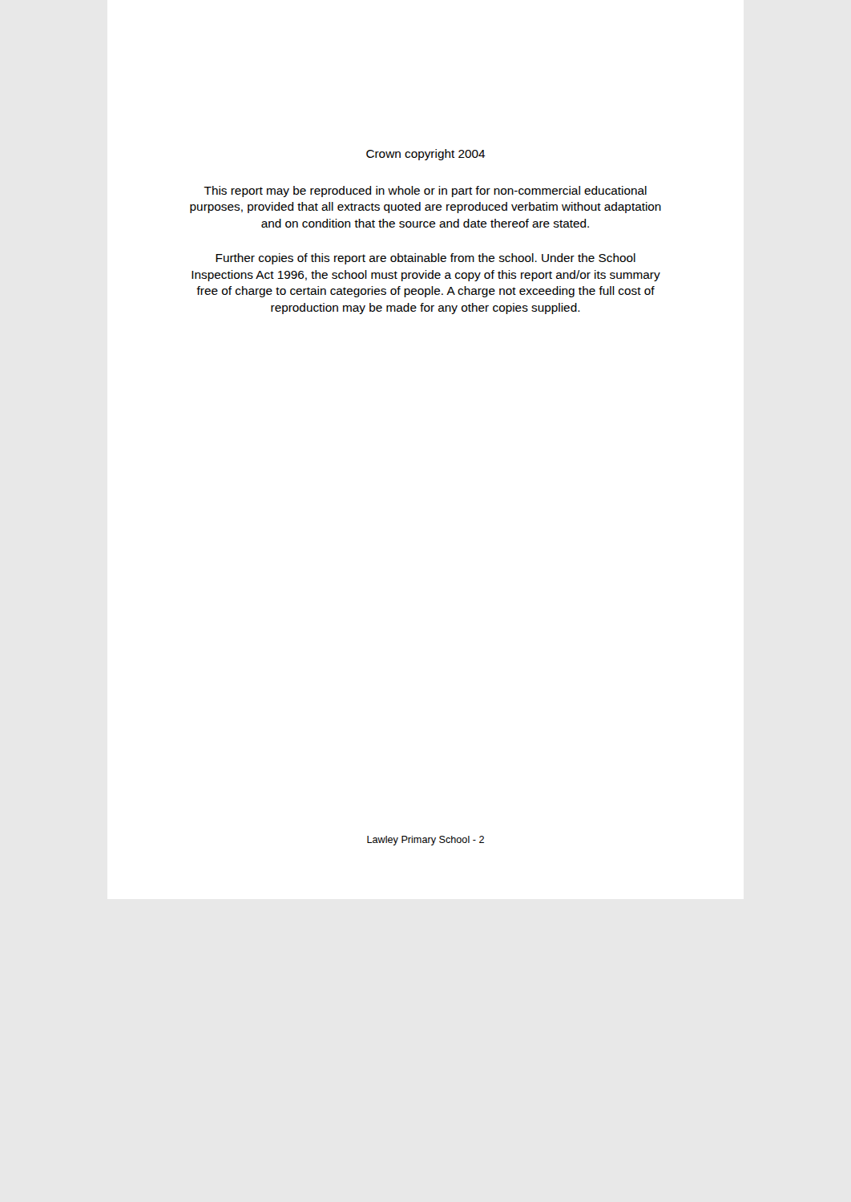Crown copyright 2004
This report may be reproduced in whole or in part for non-commercial educational purposes, provided that all extracts quoted are reproduced verbatim without adaptation and on condition that the source and date thereof are stated.
Further copies of this report are obtainable from the school. Under the School Inspections Act 1996, the school must provide a copy of this report and/or its summary free of charge to certain categories of people. A charge not exceeding the full cost of reproduction may be made for any other copies supplied.
Lawley Primary School - 2